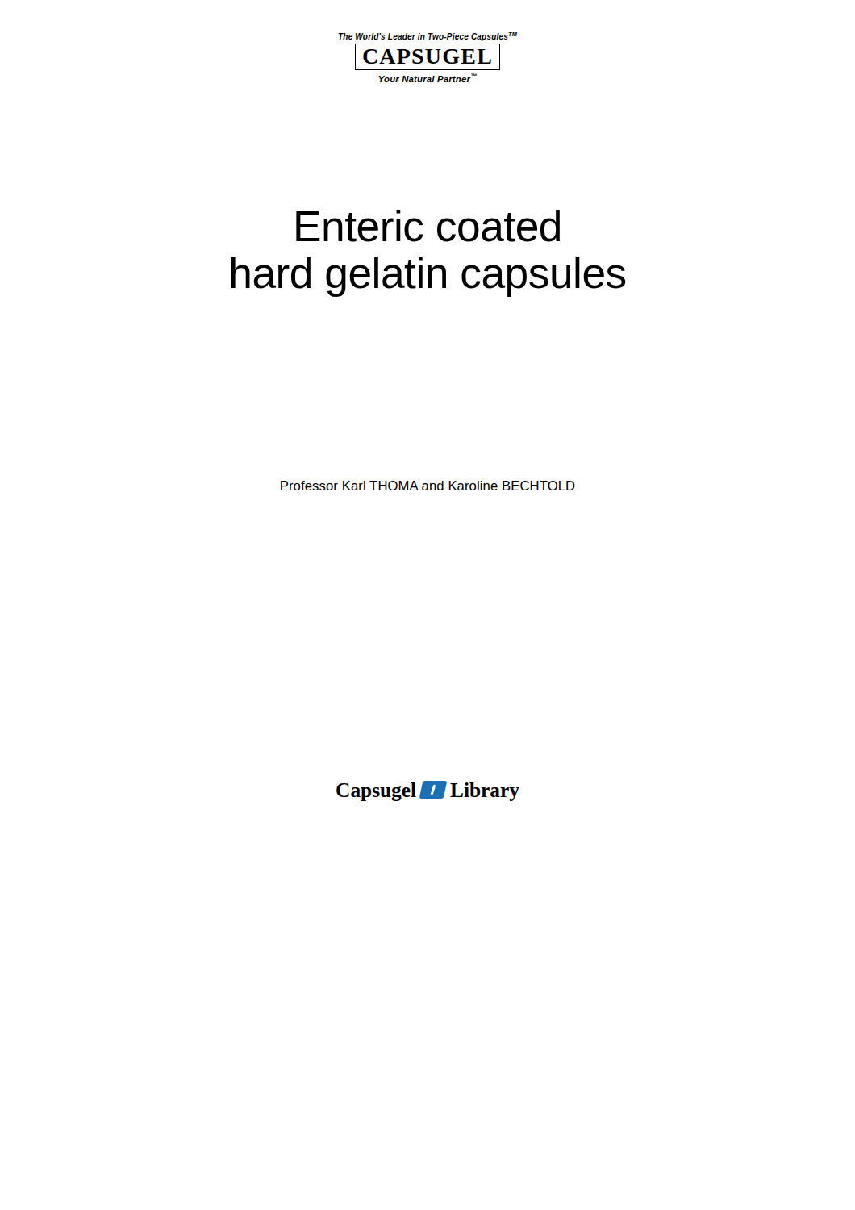The World's Leader in Two-Piece CapsulesTM
CAPSUGEL
Your Natural Partner™
Enteric coatedhard gelatin capsules
Professor Karl THOMA and Karoline BECHTOLD
Capsugel Library